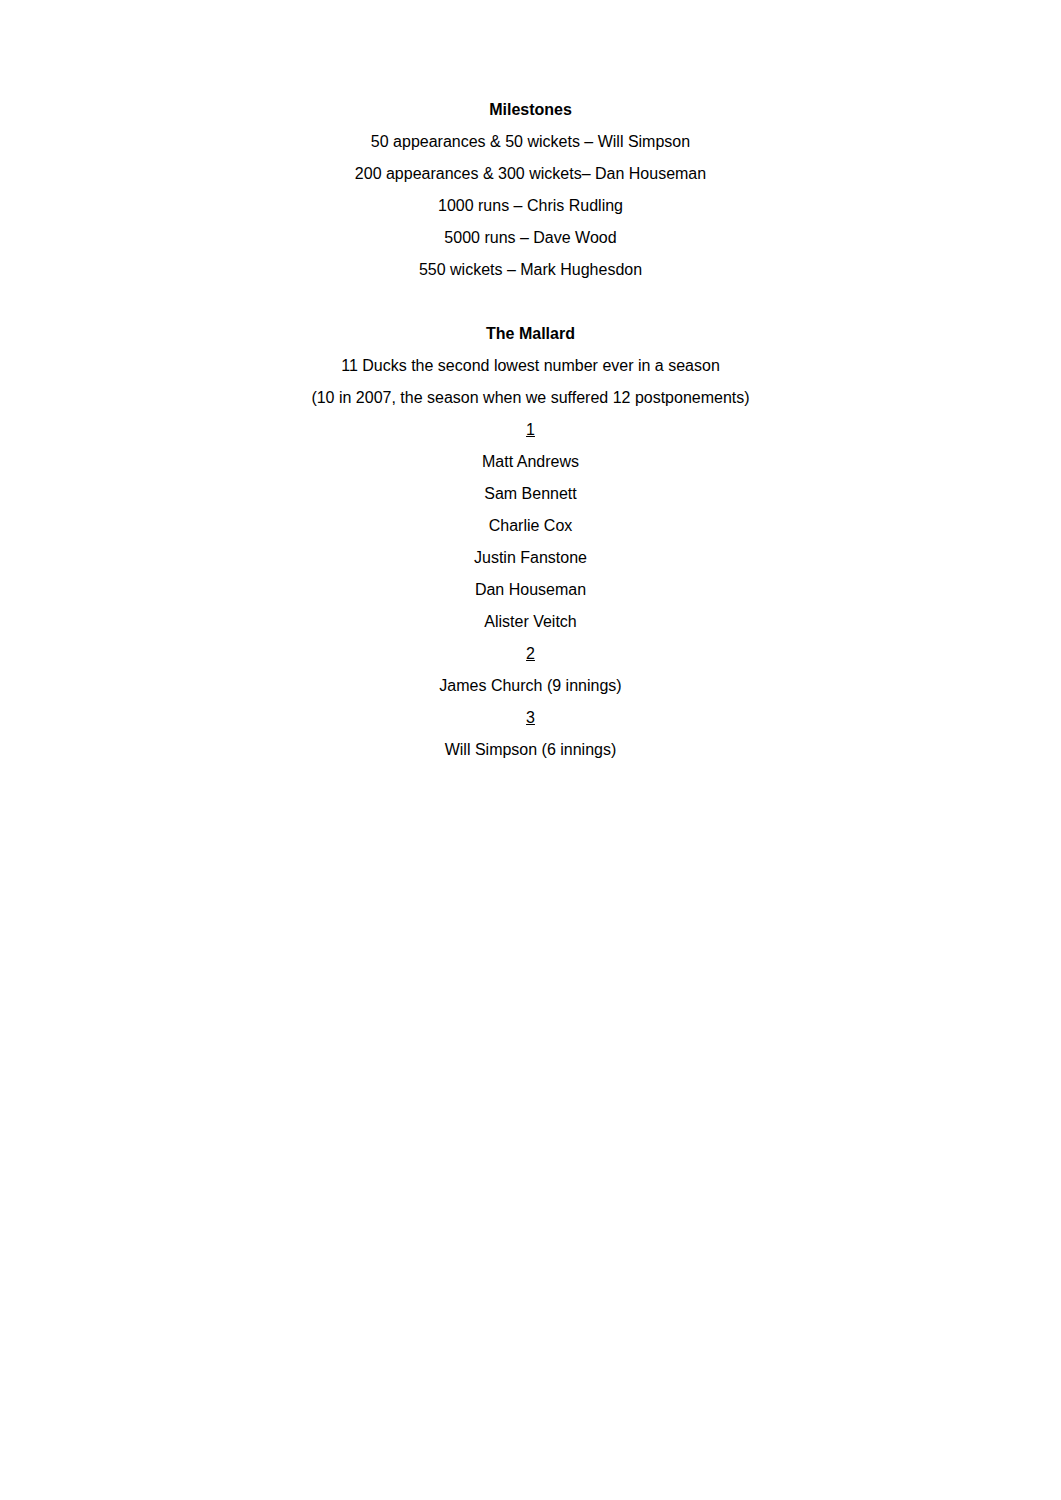Milestones
50 appearances & 50 wickets – Will Simpson
200 appearances & 300 wickets– Dan Houseman
1000 runs – Chris Rudling
5000 runs – Dave Wood
550 wickets – Mark Hughesdon
The Mallard
11 Ducks the second lowest number ever in a season
(10 in 2007, the season when we suffered 12 postponements)
1
Matt Andrews
Sam Bennett
Charlie Cox
Justin Fanstone
Dan Houseman
Alister Veitch
2
James Church (9 innings)
3
Will Simpson (6 innings)